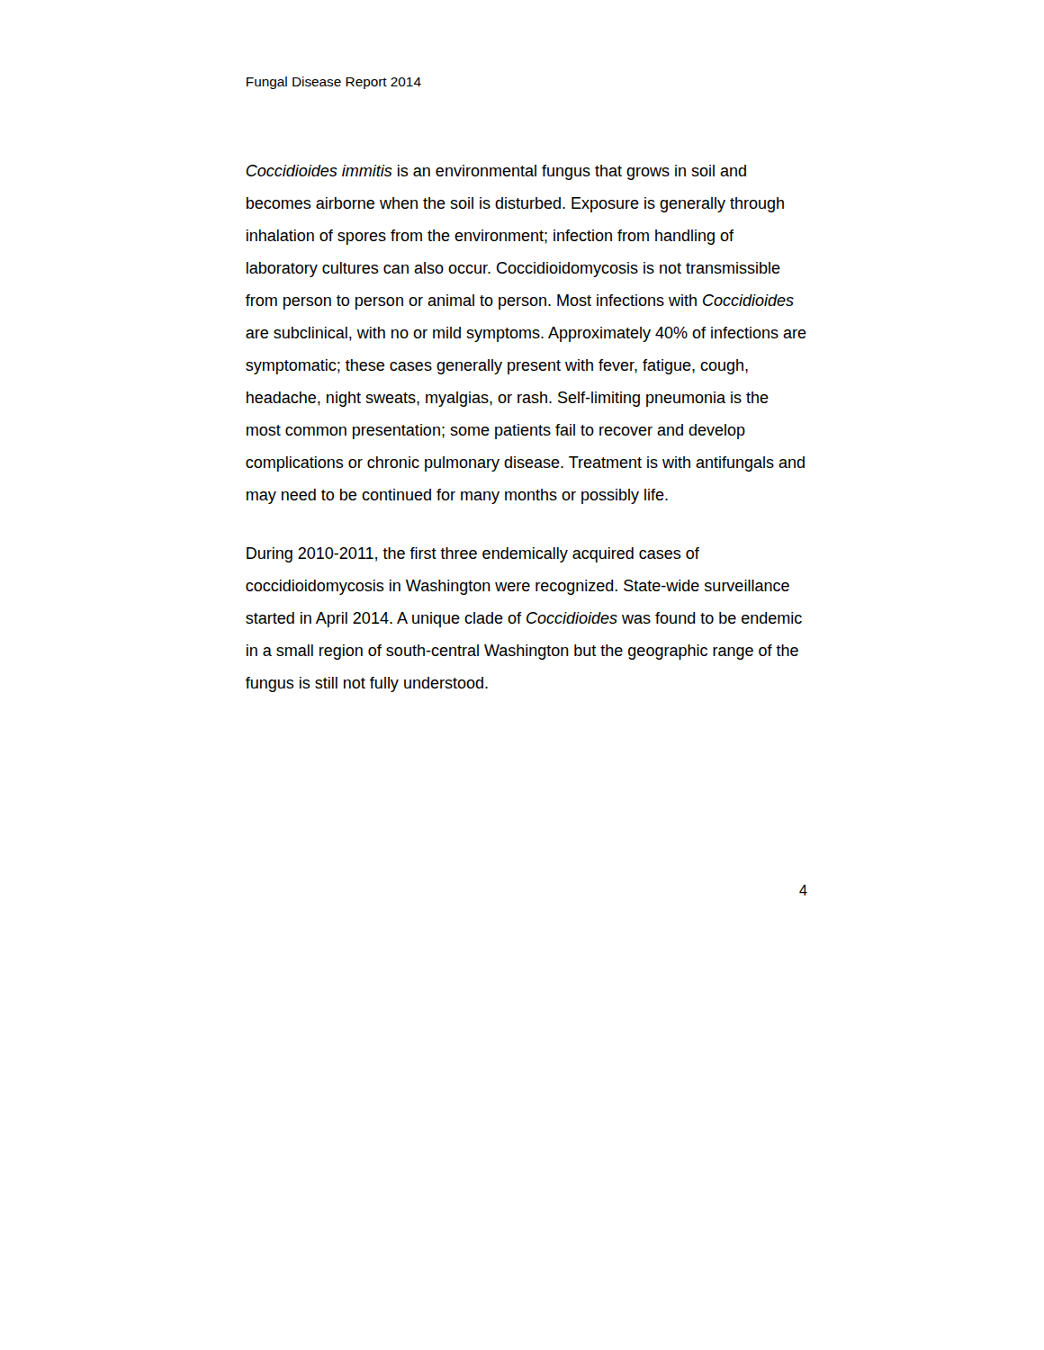Fungal Disease Report 2014
Coccidioides immitis is an environmental fungus that grows in soil and becomes airborne when the soil is disturbed. Exposure is generally through inhalation of spores from the environment; infection from handling of laboratory cultures can also occur. Coccidioidomycosis is not transmissible from person to person or animal to person. Most infections with Coccidioides are subclinical, with no or mild symptoms. Approximately 40% of infections are symptomatic; these cases generally present with fever, fatigue, cough, headache, night sweats, myalgias, or rash. Self-limiting pneumonia is the most common presentation; some patients fail to recover and develop complications or chronic pulmonary disease. Treatment is with antifungals and may need to be continued for many months or possibly life.
During 2010-2011, the first three endemically acquired cases of coccidioidomycosis in Washington were recognized. State-wide surveillance started in April 2014. A unique clade of Coccidioides was found to be endemic in a small region of south-central Washington but the geographic range of the fungus is still not fully understood.
4